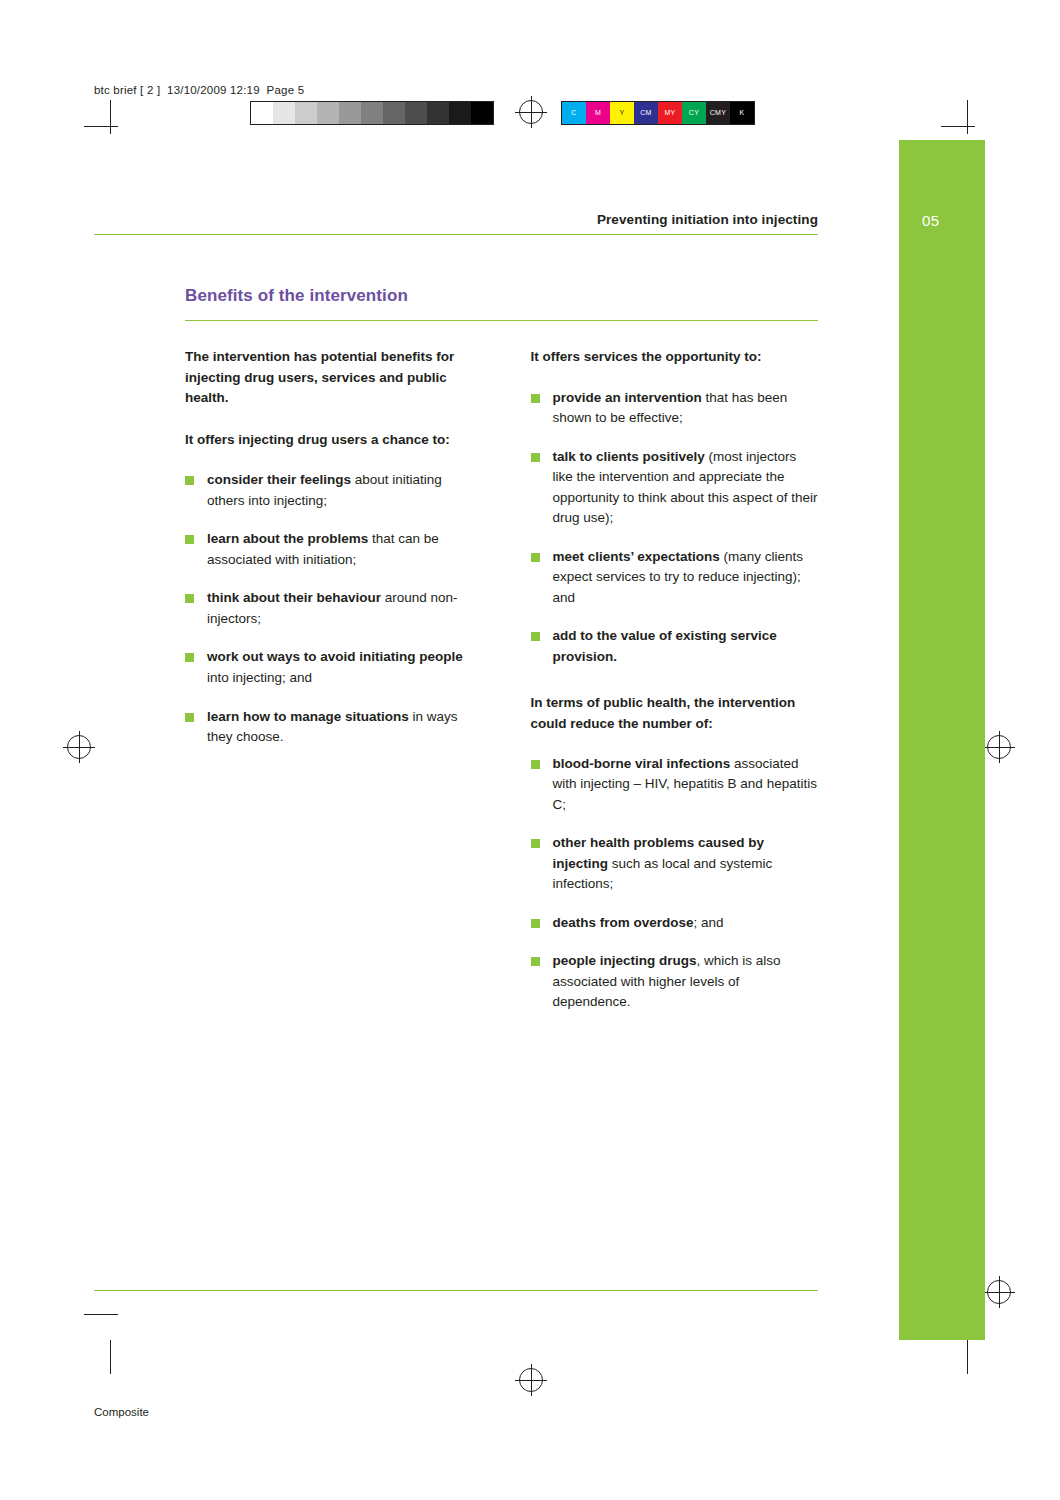C M Y CM MY CY CMY K
btc brief [ 2 ] 13/10/2009 12:19 Page 5
Composite
05
Preventing initiation into injecting
Benefits of the intervention
The intervention has potential benefits for injecting drug users, services and public health.
It offers injecting drug users a chance to:
consider their feelings about initiating others into injecting;
learn about the problems that can be associated with initiation;
think about their behaviour around non-injectors;
work out ways to avoid initiating people into injecting; and
learn how to manage situations in ways they choose.
It offers services the opportunity to:
provide an intervention that has been shown to be effective;
talk to clients positively (most injectors like the intervention and appreciate the opportunity to think about this aspect of their drug use);
meet clients’ expectations (many clients expect services to try to reduce injecting); and
add to the value of existing service provision.
In terms of public health, the intervention could reduce the number of:
blood-borne viral infections associated with injecting – HIV, hepatitis B and hepatitis C;
other health problems caused by injecting such as local and systemic infections;
deaths from overdose; and
people injecting drugs, which is also associated with higher levels of dependence.